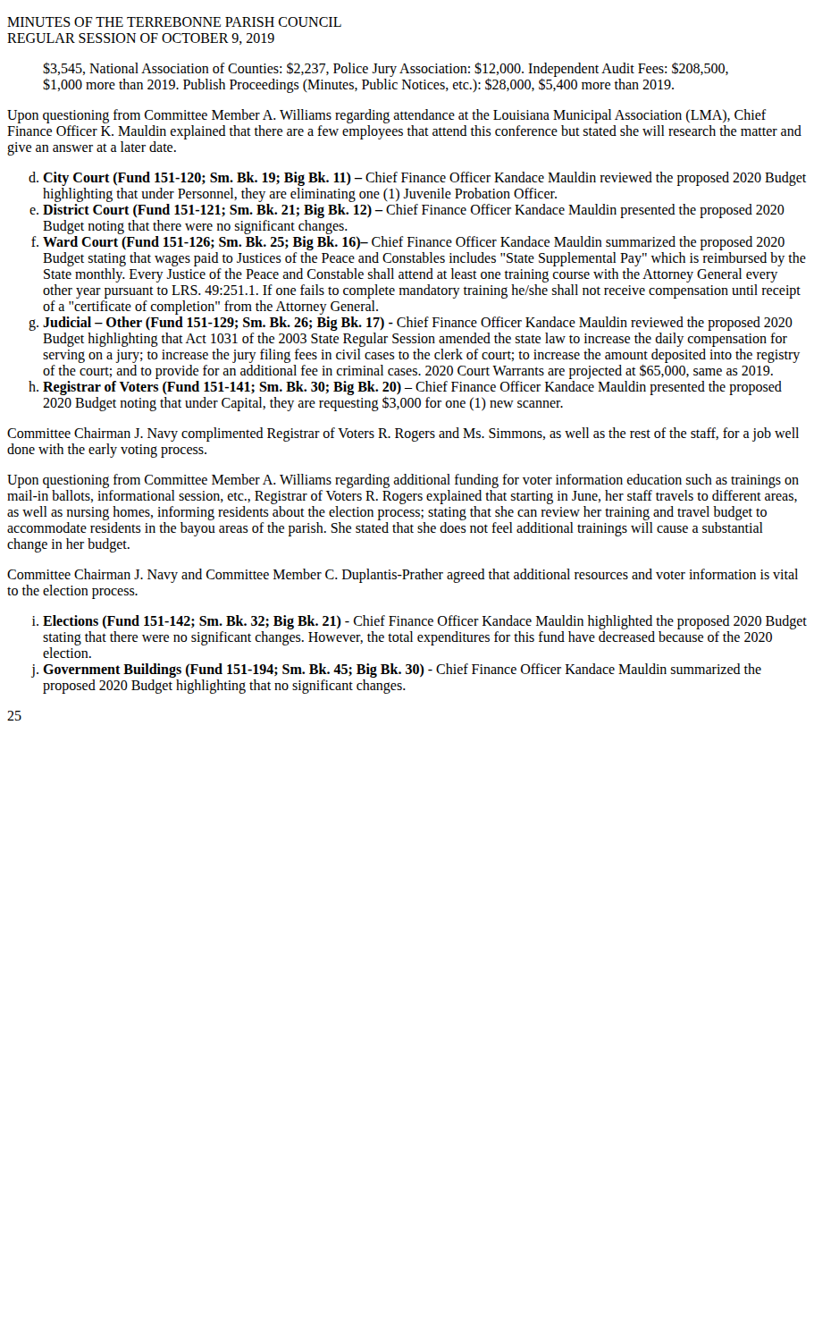MINUTES OF THE TERREBONNE PARISH COUNCIL
REGULAR SESSION OF OCTOBER 9, 2019
$3,545, National Association of Counties: $2,237, Police Jury Association: $12,000. Independent Audit Fees: $208,500, $1,000 more than 2019. Publish Proceedings (Minutes, Public Notices, etc.): $28,000, $5,400 more than 2019.
Upon questioning from Committee Member A. Williams regarding attendance at the Louisiana Municipal Association (LMA), Chief Finance Officer K. Mauldin explained that there are a few employees that attend this conference but stated she will research the matter and give an answer at a later date.
City Court (Fund 151-120; Sm. Bk. 19; Big Bk. 11) – Chief Finance Officer Kandace Mauldin reviewed the proposed 2020 Budget highlighting that under Personnel, they are eliminating one (1) Juvenile Probation Officer.
District Court (Fund 151-121; Sm. Bk. 21; Big Bk. 12) – Chief Finance Officer Kandace Mauldin presented the proposed 2020 Budget noting that there were no significant changes.
Ward Court (Fund 151-126; Sm. Bk. 25; Big Bk. 16)– Chief Finance Officer Kandace Mauldin summarized the proposed 2020 Budget stating that wages paid to Justices of the Peace and Constables includes "State Supplemental Pay" which is reimbursed by the State monthly. Every Justice of the Peace and Constable shall attend at least one training course with the Attorney General every other year pursuant to LRS. 49:251.1. If one fails to complete mandatory training he/she shall not receive compensation until receipt of a "certificate of completion" from the Attorney General.
Judicial – Other (Fund 151-129; Sm. Bk. 26; Big Bk. 17) - Chief Finance Officer Kandace Mauldin reviewed the proposed 2020 Budget highlighting that Act 1031 of the 2003 State Regular Session amended the state law to increase the daily compensation for serving on a jury; to increase the jury filing fees in civil cases to the clerk of court; to increase the amount deposited into the registry of the court; and to provide for an additional fee in criminal cases. 2020 Court Warrants are projected at $65,000, same as 2019.
Registrar of Voters (Fund 151-141; Sm. Bk. 30; Big Bk. 20) – Chief Finance Officer Kandace Mauldin presented the proposed 2020 Budget noting that under Capital, they are requesting $3,000 for one (1) new scanner.
Committee Chairman J. Navy complimented Registrar of Voters R. Rogers and Ms. Simmons, as well as the rest of the staff, for a job well done with the early voting process.
Upon questioning from Committee Member A. Williams regarding additional funding for voter information education such as trainings on mail-in ballots, informational session, etc., Registrar of Voters R. Rogers explained that starting in June, her staff travels to different areas, as well as nursing homes, informing residents about the election process; stating that she can review her training and travel budget to accommodate residents in the bayou areas of the parish. She stated that she does not feel additional trainings will cause a substantial change in her budget.
Committee Chairman J. Navy and Committee Member C. Duplantis-Prather agreed that additional resources and voter information is vital to the election process.
Elections (Fund 151-142; Sm. Bk. 32; Big Bk. 21) - Chief Finance Officer Kandace Mauldin highlighted the proposed 2020 Budget stating that there were no significant changes. However, the total expenditures for this fund have decreased because of the 2020 election.
Government Buildings (Fund 151-194; Sm. Bk. 45; Big Bk. 30) - Chief Finance Officer Kandace Mauldin summarized the proposed 2020 Budget highlighting that no significant changes.
25